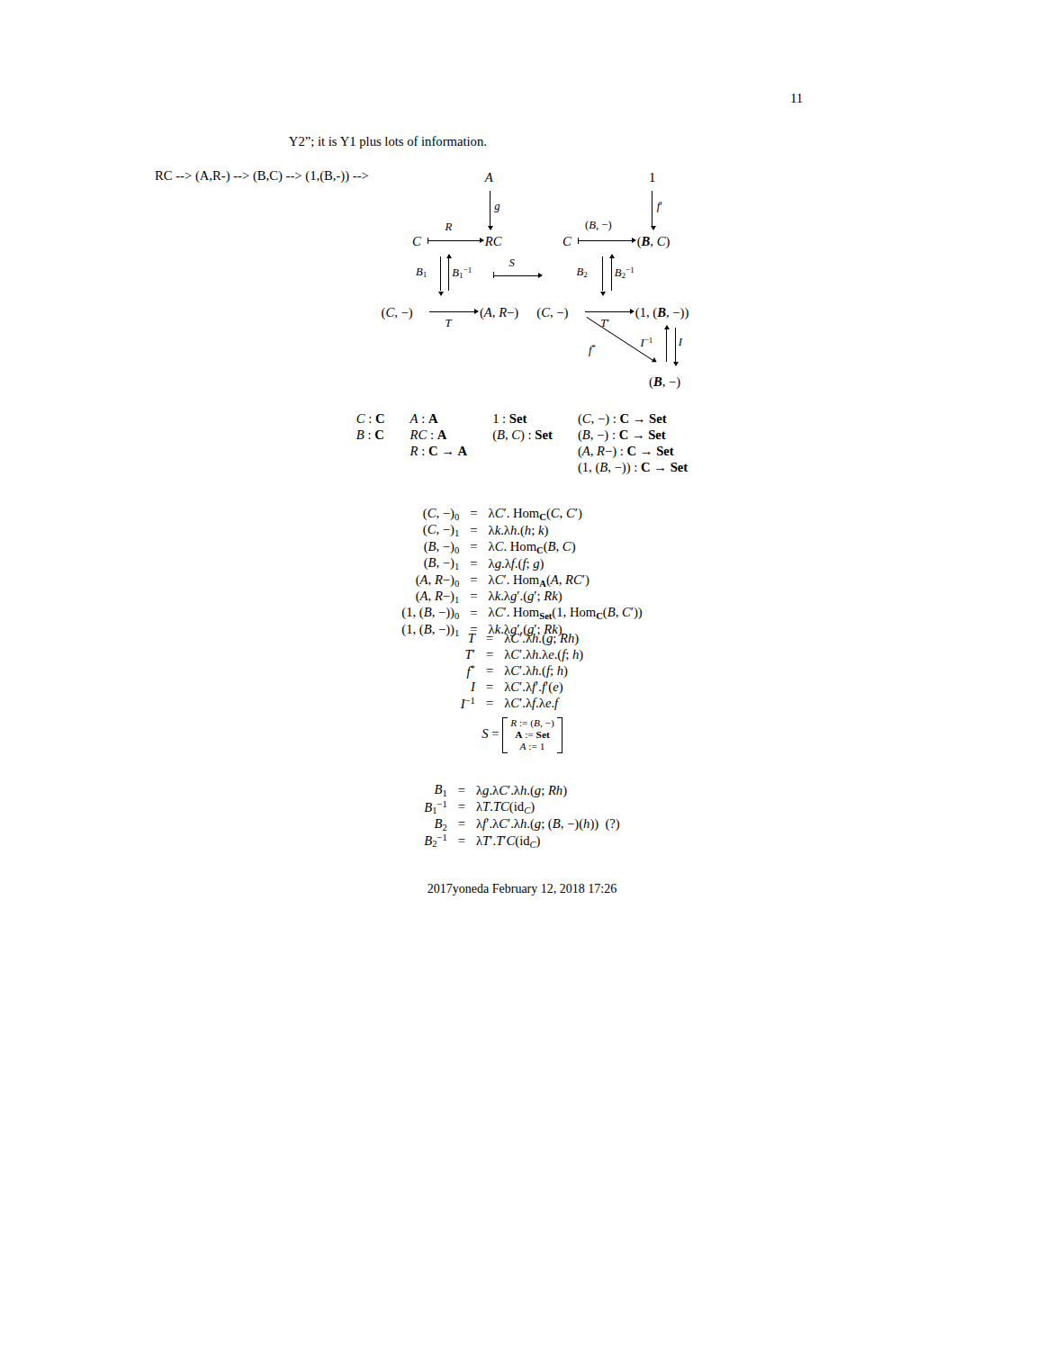11
Y2”; it is Y1 plus lots of information.
A
g RC --> C
R RC
B1 B1−1
S (A,R-) --> (C, −)
T (A, R−) 1
f′ (B,C) --> C
(B, −) (B, C)
B2 B2−1 (1,(B,-)) --> (C, −)
T′ (1, (B, −))
f*
I−1 I (B, −)
| C : C | A : A | 1 : Set | ( C , −) : C → Set |
| B : C | RC : A | ( B , C ) : Set | ( B , −) : C → Set |
| | R : C → A | | ( A , R −) : C → Set |
| | | | (1, ( B , −)) : C → Set |
| ( C , −) 0 | = | λ C ′. Hom C ( C , C ′) |
| ( C , −) 1 | = | λ k .λ h .( h ; k ) |
| ( B , −) 0 | = | λ C . Hom C ( B , C ) |
| ( B , −) 1 | = | λ g .λ f .( f ; g ) |
| ( A , R −) 0 | = | λ C ′. Hom A ( A , RC ′) |
| ( A , R −) 1 | = | λ k .λ g ′.( g ′; Rk ) |
| (1, ( B , −)) 0 | = | λ C ′. Hom Set (1, Hom C ( B , C ′)) |
| (1, ( B , −)) 1 | = | λ k .λ g ′.( g ′; Rk ) |
| T | = | λ C ′.λ h .( g ; Rh ) |
| T ′ | = | λ C ′.λ h .λ e .( f ; h ) |
| f * | = | λ C ′.λ h .( f ; h ) |
| I | = | λ C ′.λ f ′. f ′( e ) |
| I −1 | = | λ C ′.λ f .λ e . f |
S = R := (B, −)
A := Set
A := 1
| B 1 | = | λ g .λ C ′.λ h .( g ; Rh ) |
| B 1 −1 | = | λ T . TC (id C ) |
| B 2 | = | λ f ′.λ C ′.λ h .( g ; ( B , −)( h )) (?) |
| B 2 −1 | = | λ T ′. T ′ C (id C ) |
2017yoneda February 12, 2018 17:26